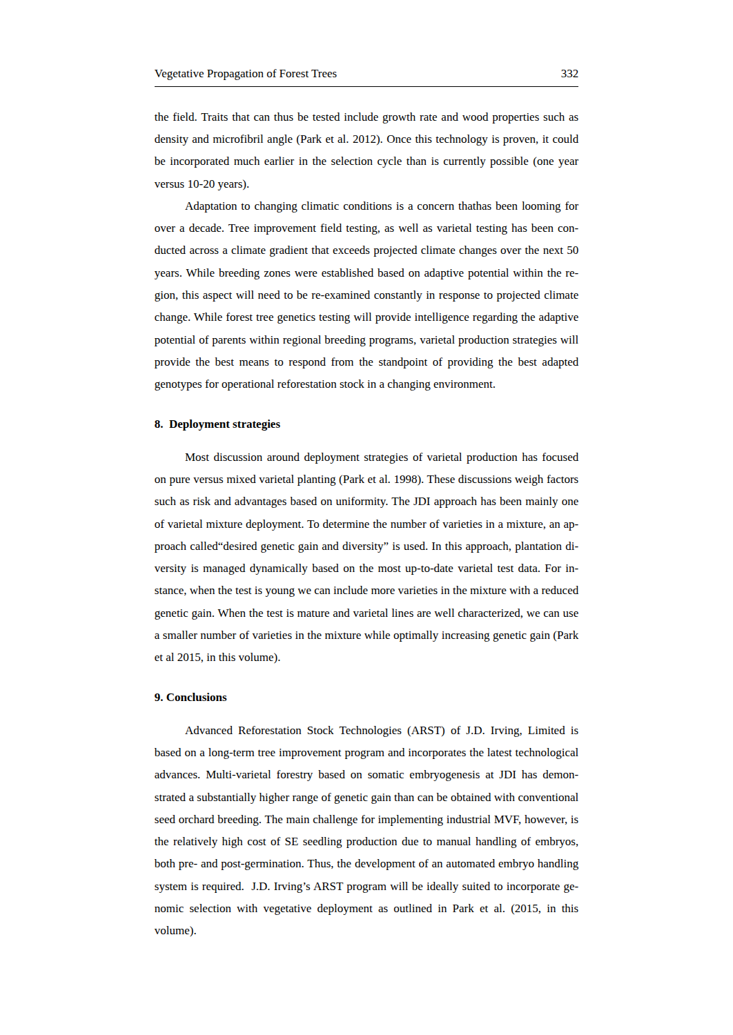Vegetative Propagation of Forest Trees 332
the field. Traits that can thus be tested include growth rate and wood properties such as density and microfibril angle (Park et al. 2012). Once this technology is proven, it could be incorporated much earlier in the selection cycle than is currently possible (one year versus 10-20 years).
Adaptation to changing climatic conditions is a concern thathas been looming for over a decade. Tree improvement field testing, as well as varietal testing has been conducted across a climate gradient that exceeds projected climate changes over the next 50 years. While breeding zones were established based on adaptive potential within the region, this aspect will need to be re-examined constantly in response to projected climate change. While forest tree genetics testing will provide intelligence regarding the adaptive potential of parents within regional breeding programs, varietal production strategies will provide the best means to respond from the standpoint of providing the best adapted genotypes for operational reforestation stock in a changing environment.
8. Deployment strategies
Most discussion around deployment strategies of varietal production has focused on pure versus mixed varietal planting (Park et al. 1998). These discussions weigh factors such as risk and advantages based on uniformity. The JDI approach has been mainly one of varietal mixture deployment. To determine the number of varieties in a mixture, an approach called“desired genetic gain and diversity” is used. In this approach, plantation diversity is managed dynamically based on the most up-to-date varietal test data. For instance, when the test is young we can include more varieties in the mixture with a reduced genetic gain. When the test is mature and varietal lines are well characterized, we can use a smaller number of varieties in the mixture while optimally increasing genetic gain (Park et al 2015, in this volume).
9. Conclusions
Advanced Reforestation Stock Technologies (ARST) of J.D. Irving, Limited is based on a long-term tree improvement program and incorporates the latest technological advances. Multi-varietal forestry based on somatic embryogenesis at JDI has demonstrated a substantially higher range of genetic gain than can be obtained with conventional seed orchard breeding. The main challenge for implementing industrial MVF, however, is the relatively high cost of SE seedling production due to manual handling of embryos, both pre- and post-germination. Thus, the development of an automated embryo handling system is required. J.D. Irving’s ARST program will be ideally suited to incorporate genomic selection with vegetative deployment as outlined in Park et al. (2015, in this volume).